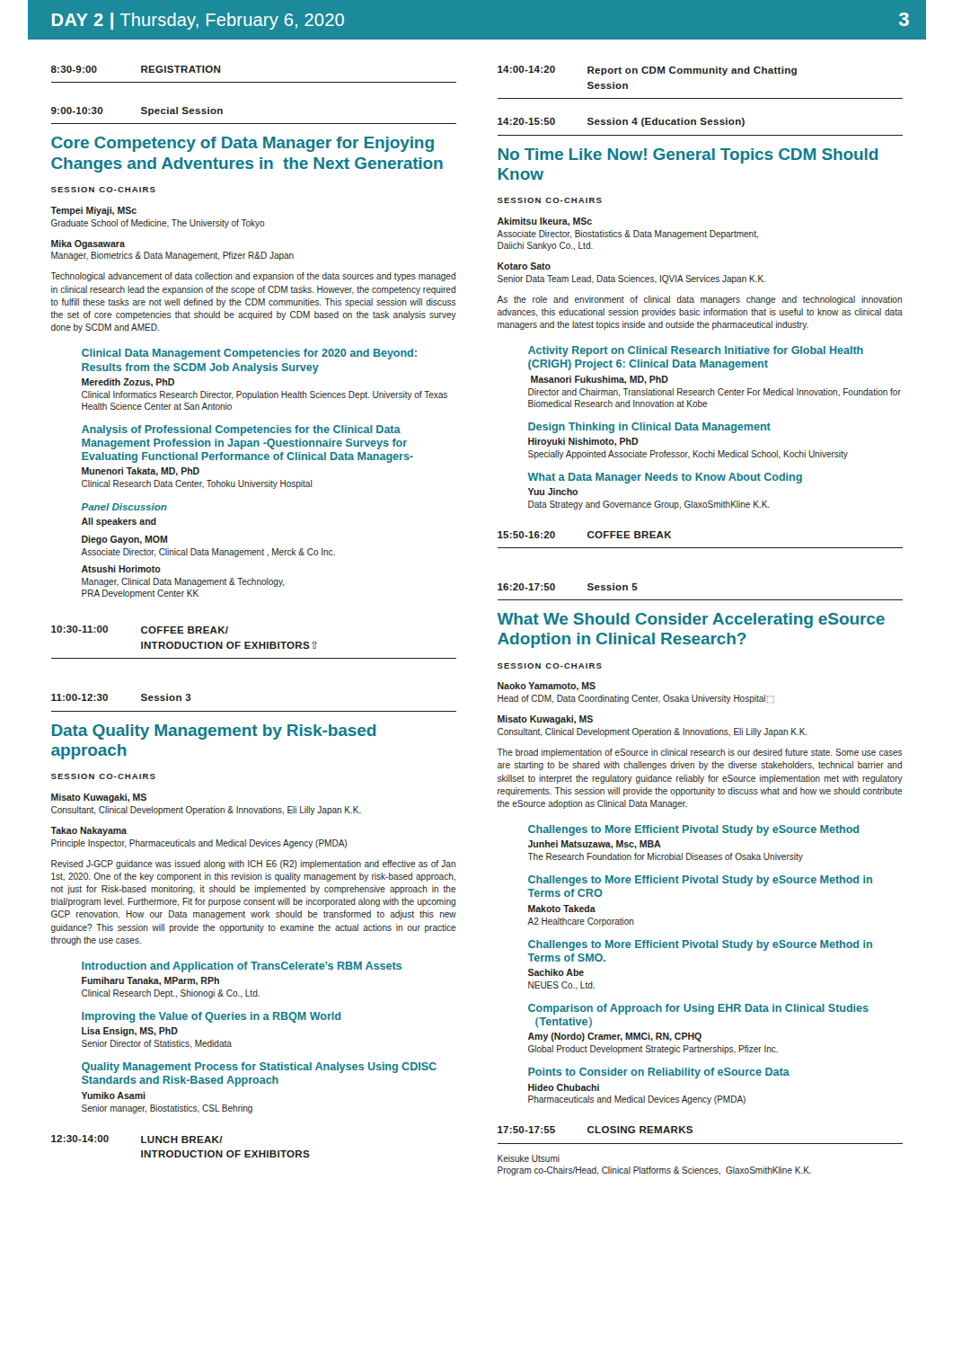DAY 2 | Thursday, February 6, 2020
3
8:30-9:00
REGISTRATION
9:00-10:30
Special Session
Core Competency of Data Manager for Enjoying Changes and Adventures in the Next Generation
SESSION CO-CHAIRS
Tempei Miyaji, MSc
Graduate School of Medicine, The University of Tokyo
Mika Ogasawara
Manager, Biometrics & Data Management, Pfizer R&D Japan
Technological advancement of data collection and expansion of the data sources and types managed in clinical research lead the expansion of the scope of CDM tasks. However, the competency required to fulfill these tasks are not well defined by the CDM communities. This special session will discuss the set of core competencies that should be acquired by CDM based on the task analysis survey done by SCDM and AMED.
Clinical Data Management Competencies for 2020 and Beyond: Results from the SCDM Job Analysis Survey
Meredith Zozus, PhD
Clinical Informatics Research Director, Population Health Sciences Dept. University of Texas Health Science Center at San Antonio
Analysis of Professional Competencies for the Clinical Data Management Profession in Japan -Questionnaire Surveys for Evaluating Functional Performance of Clinical Data Managers-
Munenori Takata, MD, PhD
Clinical Research Data Center, Tohoku University Hospital
Panel Discussion
All speakers and
Diego Gayon, MOM
Associate Director, Clinical Data Management , Merck & Co Inc.
Atsushi Horimoto
Manager, Clinical Data Management & Technology,
PRA Development Center KK
10:30-11:00
COFFEE BREAK/
INTRODUCTION OF EXHIBITORS⇧
11:00-12:30
Session 3
Data Quality Management by Risk-based approach
SESSION CO-CHAIRS
Misato Kuwagaki, MS
Consultant, Clinical Development Operation & Innovations, Eli Lilly Japan K.K.
Takao Nakayama
Principle Inspector, Pharmaceuticals and Medical Devices Agency (PMDA)
Revised J-GCP guidance was issued along with ICH E6 (R2) implementation and effective as of Jan 1st, 2020. One of the key component in this revision is quality management by risk-based approach, not just for Risk-based monitoring, it should be implemented by comprehensive approach in the trial/program level. Furthermore, Fit for purpose consent will be incorporated along with the upcoming GCP renovation. How our Data management work should be transformed to adjust this new guidance? This session will provide the opportunity to examine the actual actions in our practice through the use cases.
Introduction and Application of TransCelerate’s RBM Assets
Fumiharu Tanaka, MParm, RPh
Clinical Research Dept., Shionogi & Co., Ltd.
Improving the Value of Queries in a RBQM World
Lisa Ensign, MS, PhD
Senior Director of Statistics, Medidata
Quality Management Process for Statistical Analyses Using CDISC Standards and Risk-Based Approach
Yumiko Asami
Senior manager, Biostatistics, CSL Behring
12:30-14:00
LUNCH BREAK/
INTRODUCTION OF EXHIBITORS
14:00-14:20
Report on CDM Community and Chatting
Session
14:20-15:50
Session 4 (Education Session)
No Time Like Now! General Topics CDM Should Know
SESSION CO-CHAIRS
Akimitsu Ikeura, MSc
Associate Director, Biostatistics & Data Management Department,
Daiichi Sankyo Co., Ltd.
Kotaro Sato
Senior Data Team Lead, Data Sciences, IQVIA Services Japan K.K.
As the role and environment of clinical data managers change and technological innovation advances, this educational session provides basic information that is useful to know as clinical data managers and the latest topics inside and outside the pharmaceutical industry.
Activity Report on Clinical Research Initiative for Global Health (CRIGH) Project 6: Clinical Data Management
Masanori Fukushima, MD, PhD
Director and Chairman, Translational Research Center For Medical Innovation, Foundation for Biomedical Research and Innovation at Kobe
Design Thinking in Clinical Data Management
Hiroyuki Nishimoto, PhD
Specially Appointed Associate Professor, Kochi Medical School, Kochi University
What a Data Manager Needs to Know About Coding
Yuu Jincho
Data Strategy and Governance Group, GlaxoSmithKline K.K.
15:50-16:20
COFFEE BREAK
16:20-17:50
Session 5
What We Should Consider Accelerating eSource Adoption in Clinical Research?
SESSION CO-CHAIRS
Naoko Yamamoto, MS
Head of CDM, Data Coordinating Center, Osaka University Hospital⬚
Misato Kuwagaki, MS
Consultant, Clinical Development Operation & Innovations, Eli Lilly Japan K.K.
The broad implementation of eSource in clinical research is our desired future state. Some use cases are starting to be shared with challenges driven by the diverse stakeholders, technical barrier and skillset to interpret the regulatory guidance reliably for eSource implementation met with regulatory requirements. This session will provide the opportunity to discuss what and how we should contribute the eSource adoption as Clinical Data Manager.
Challenges to More Efficient Pivotal Study by eSource Method
Junhei Matsuzawa, Msc, MBA
The Research Foundation for Microbial Diseases of Osaka University
Challenges to More Efficient Pivotal Study by eSource Method in Terms of CRO
Makoto Takeda
A2 Healthcare Corporation
Challenges to More Efficient Pivotal Study by eSource Method in Terms of SMO.
Sachiko Abe
NEUES Co., Ltd.
Comparison of Approach for Using EHR Data in Clinical Studies（Tentative）
Amy (Nordo) Cramer, MMCi, RN, CPHQ
Global Product Development Strategic Partnerships, Pfizer Inc.
Points to Consider on Reliability of eSource Data
Hideo Chubachi
Pharmaceuticals and Medical Devices Agency (PMDA)
17:50-17:55
CLOSING REMARKS
Keisuke Utsumi
Program co-Chairs/Head, Clinical Platforms & Sciences, GlaxoSmithKline K.K.